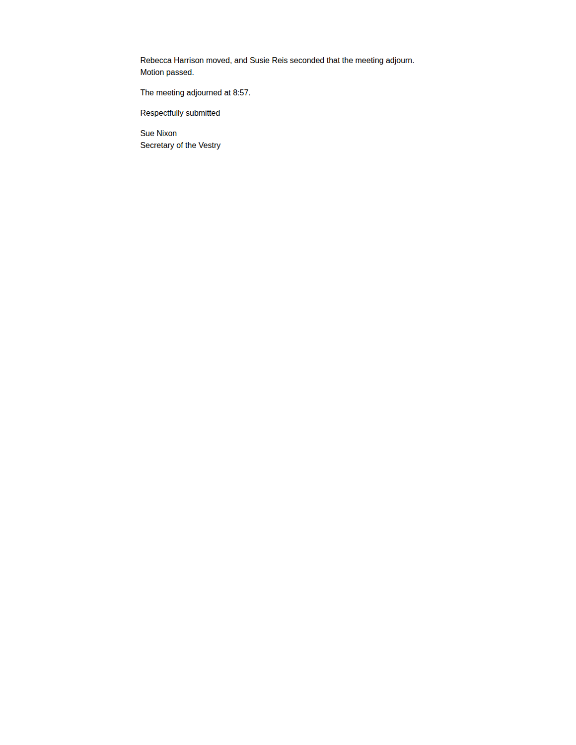Rebecca Harrison moved, and Susie Reis seconded that the meeting adjourn. Motion passed.
The meeting adjourned at 8:57.
Respectfully submitted
Sue Nixon Secretary of the Vestry